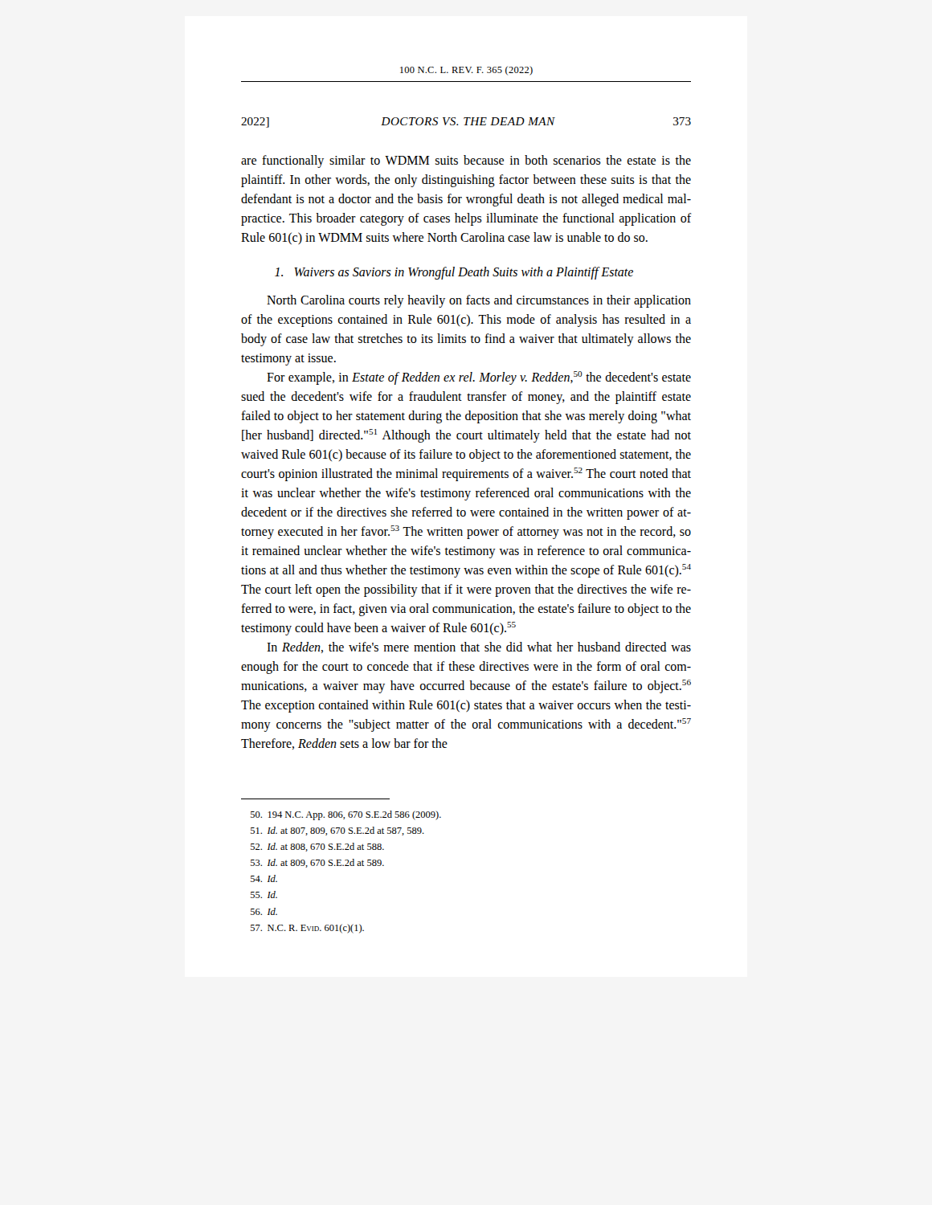100 N.C. L. REV. F. 365 (2022)
2022] Doctors vs. the Dead Man 373
are functionally similar to WDMM suits because in both scenarios the estate is the plaintiff. In other words, the only distinguishing factor between these suits is that the defendant is not a doctor and the basis for wrongful death is not alleged medical malpractice. This broader category of cases helps illuminate the functional application of Rule 601(c) in WDMM suits where North Carolina case law is unable to do so.
1. Waivers as Saviors in Wrongful Death Suits with a Plaintiff Estate
North Carolina courts rely heavily on facts and circumstances in their application of the exceptions contained in Rule 601(c). This mode of analysis has resulted in a body of case law that stretches to its limits to find a waiver that ultimately allows the testimony at issue.
For example, in Estate of Redden ex rel. Morley v. Redden,50 the decedent's estate sued the decedent's wife for a fraudulent transfer of money, and the plaintiff estate failed to object to her statement during the deposition that she was merely doing "what [her husband] directed."51 Although the court ultimately held that the estate had not waived Rule 601(c) because of its failure to object to the aforementioned statement, the court's opinion illustrated the minimal requirements of a waiver.52 The court noted that it was unclear whether the wife's testimony referenced oral communications with the decedent or if the directives she referred to were contained in the written power of attorney executed in her favor.53 The written power of attorney was not in the record, so it remained unclear whether the wife's testimony was in reference to oral communications at all and thus whether the testimony was even within the scope of Rule 601(c).54 The court left open the possibility that if it were proven that the directives the wife referred to were, in fact, given via oral communication, the estate's failure to object to the testimony could have been a waiver of Rule 601(c).55
In Redden, the wife's mere mention that she did what her husband directed was enough for the court to concede that if these directives were in the form of oral communications, a waiver may have occurred because of the estate's failure to object.56 The exception contained within Rule 601(c) states that a waiver occurs when the testimony concerns the "subject matter of the oral communications with a decedent."57 Therefore, Redden sets a low bar for the
194 N.C. App. 806, 670 S.E.2d 586 (2009).
Id. at 807, 809, 670 S.E.2d at 587, 589.
Id. at 808, 670 S.E.2d at 588.
Id. at 809, 670 S.E.2d at 589.
Id.
Id.
Id.
N.C. R. Evid. 601(c)(1).